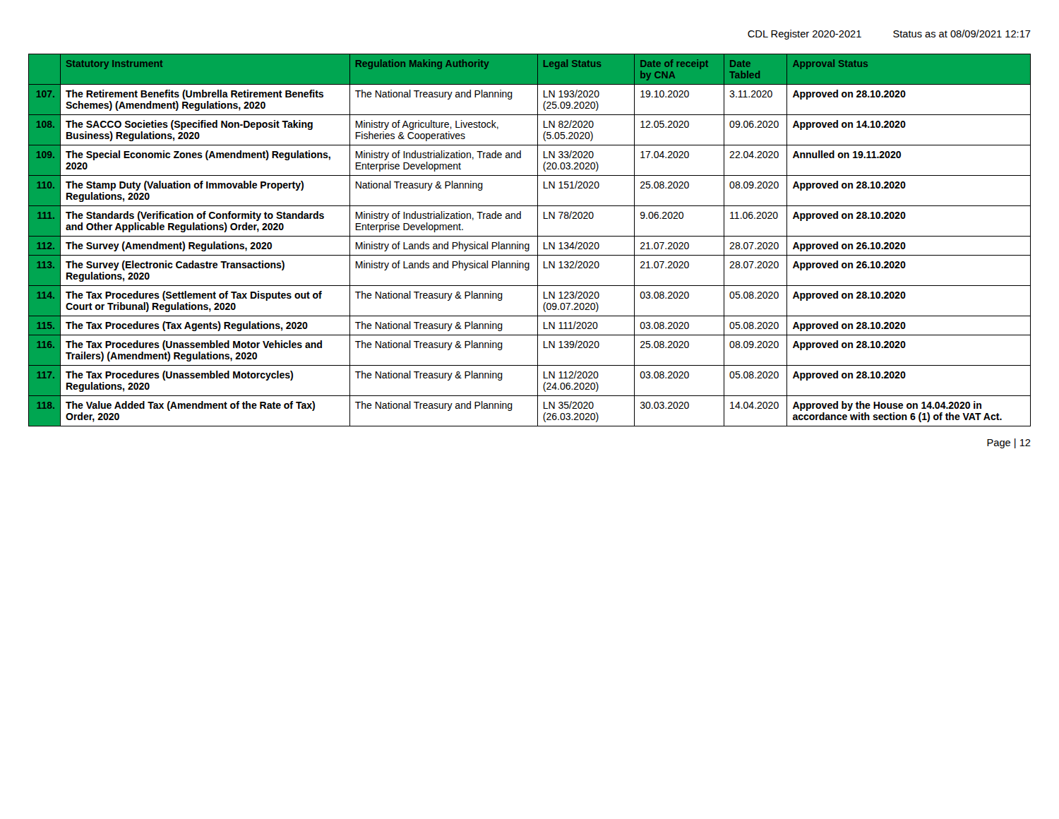CDL Register 2020-2021 Status as at 08/09/2021 12:17
| | Statutory Instrument | Regulation Making Authority | Legal Status | Date of receipt by CNA | Date Tabled | Approval Status |
| --- | --- | --- | --- | --- | --- | --- |
| 107. | The Retirement Benefits (Umbrella Retirement Benefits Schemes) (Amendment) Regulations, 2020 | The National Treasury and Planning | LN 193/2020 (25.09.2020) | 19.10.2020 | 3.11.2020 | Approved on 28.10.2020 |
| 108. | The SACCO Societies (Specified Non-Deposit Taking Business) Regulations, 2020 | Ministry of Agriculture, Livestock, Fisheries & Cooperatives | LN 82/2020 (5.05.2020) | 12.05.2020 | 09.06.2020 | Approved on 14.10.2020 |
| 109. | The Special Economic Zones (Amendment) Regulations, 2020 | Ministry of Industrialization, Trade and Enterprise Development | LN 33/2020 (20.03.2020) | 17.04.2020 | 22.04.2020 | Annulled on 19.11.2020 |
| 110. | The Stamp Duty (Valuation of Immovable Property) Regulations, 2020 | National Treasury & Planning | LN 151/2020 | 25.08.2020 | 08.09.2020 | Approved on 28.10.2020 |
| 111. | The Standards (Verification of Conformity to Standards and Other Applicable Regulations) Order, 2020 | Ministry of Industrialization, Trade and Enterprise Development. | LN 78/2020 | 9.06.2020 | 11.06.2020 | Approved on 28.10.2020 |
| 112. | The Survey (Amendment) Regulations, 2020 | Ministry of Lands and Physical Planning | LN 134/2020 | 21.07.2020 | 28.07.2020 | Approved on 26.10.2020 |
| 113. | The Survey (Electronic Cadastre Transactions) Regulations, 2020 | Ministry of Lands and Physical Planning | LN 132/2020 | 21.07.2020 | 28.07.2020 | Approved on 26.10.2020 |
| 114. | The Tax Procedures (Settlement of Tax Disputes out of Court or Tribunal) Regulations, 2020 | The National Treasury & Planning | LN 123/2020 (09.07.2020) | 03.08.2020 | 05.08.2020 | Approved on 28.10.2020 |
| 115. | The Tax Procedures (Tax Agents) Regulations, 2020 | The National Treasury & Planning | LN 111/2020 | 03.08.2020 | 05.08.2020 | Approved on 28.10.2020 |
| 116. | The Tax Procedures (Unassembled Motor Vehicles and Trailers) (Amendment) Regulations, 2020 | The National Treasury & Planning | LN 139/2020 | 25.08.2020 | 08.09.2020 | Approved on 28.10.2020 |
| 117. | The Tax Procedures (Unassembled Motorcycles) Regulations, 2020 | The National Treasury & Planning | LN 112/2020 (24.06.2020) | 03.08.2020 | 05.08.2020 | Approved on 28.10.2020 |
| 118. | The Value Added Tax (Amendment of the Rate of Tax) Order, 2020 | The National Treasury and Planning | LN 35/2020 (26.03.2020) | 30.03.2020 | 14.04.2020 | Approved by the House on 14.04.2020 in accordance with section 6 (1) of the VAT Act. |
Page | 12